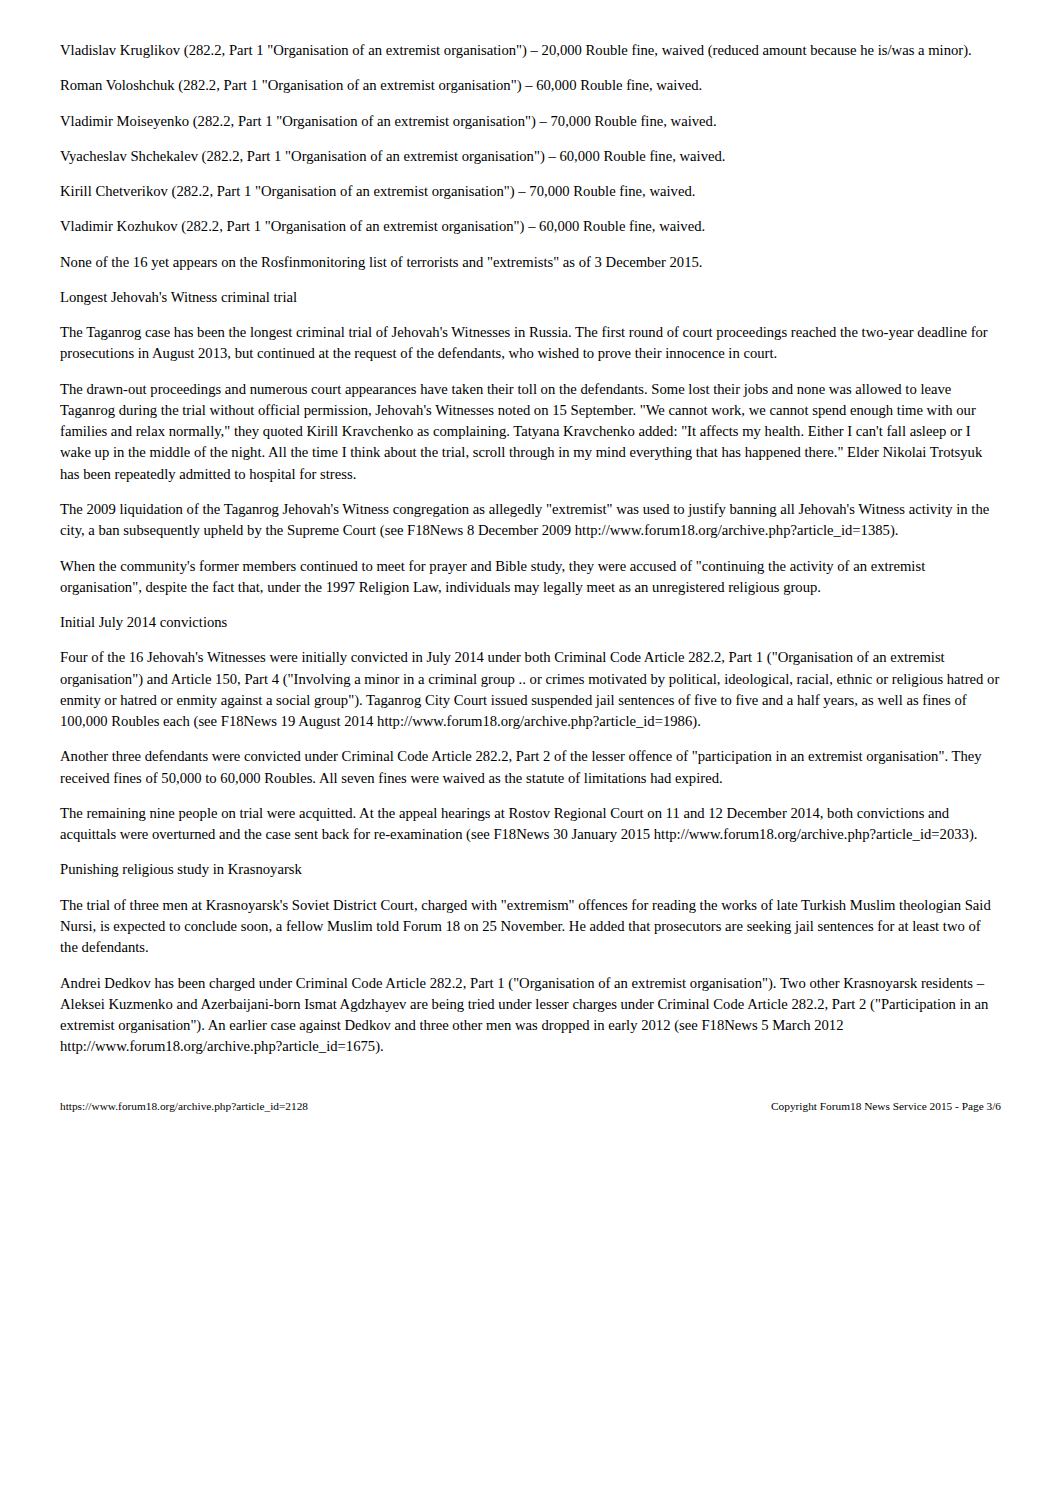Vladislav Kruglikov (282.2, Part 1 "Organisation of an extremist organisation") – 20,000 Rouble fine, waived (reduced amount because he is/was a minor).
Roman Voloshchuk (282.2, Part 1 "Organisation of an extremist organisation") – 60,000 Rouble fine, waived.
Vladimir Moiseyenko (282.2, Part 1 "Organisation of an extremist organisation") – 70,000 Rouble fine, waived.
Vyacheslav Shchekalev (282.2, Part 1 "Organisation of an extremist organisation") – 60,000 Rouble fine, waived.
Kirill Chetverikov (282.2, Part 1 "Organisation of an extremist organisation") – 70,000 Rouble fine, waived.
Vladimir Kozhukov (282.2, Part 1 "Organisation of an extremist organisation") – 60,000 Rouble fine, waived.
None of the 16 yet appears on the Rosfinmonitoring list of terrorists and "extremists" as of 3 December 2015.
Longest Jehovah's Witness criminal trial
The Taganrog case has been the longest criminal trial of Jehovah's Witnesses in Russia. The first round of court proceedings reached the two-year deadline for prosecutions in August 2013, but continued at the request of the defendants, who wished to prove their innocence in court.
The drawn-out proceedings and numerous court appearances have taken their toll on the defendants. Some lost their jobs and none was allowed to leave Taganrog during the trial without official permission, Jehovah's Witnesses noted on 15 September. "We cannot work, we cannot spend enough time with our families and relax normally," they quoted Kirill Kravchenko as complaining. Tatyana Kravchenko added: "It affects my health. Either I can't fall asleep or I wake up in the middle of the night. All the time I think about the trial, scroll through in my mind everything that has happened there." Elder Nikolai Trotsyuk has been repeatedly admitted to hospital for stress.
The 2009 liquidation of the Taganrog Jehovah's Witness congregation as allegedly "extremist" was used to justify banning all Jehovah's Witness activity in the city, a ban subsequently upheld by the Supreme Court (see F18News 8 December 2009 http://www.forum18.org/archive.php?article_id=1385).
When the community's former members continued to meet for prayer and Bible study, they were accused of "continuing the activity of an extremist organisation", despite the fact that, under the 1997 Religion Law, individuals may legally meet as an unregistered religious group.
Initial July 2014 convictions
Four of the 16 Jehovah's Witnesses were initially convicted in July 2014 under both Criminal Code Article 282.2, Part 1 ("Organisation of an extremist organisation") and Article 150, Part 4 ("Involving a minor in a criminal group .. or crimes motivated by political, ideological, racial, ethnic or religious hatred or enmity or hatred or enmity against a social group"). Taganrog City Court issued suspended jail sentences of five to five and a half years, as well as fines of 100,000 Roubles each (see F18News 19 August 2014 http://www.forum18.org/archive.php?article_id=1986).
Another three defendants were convicted under Criminal Code Article 282.2, Part 2 of the lesser offence of "participation in an extremist organisation". They received fines of 50,000 to 60,000 Roubles. All seven fines were waived as the statute of limitations had expired.
The remaining nine people on trial were acquitted. At the appeal hearings at Rostov Regional Court on 11 and 12 December 2014, both convictions and acquittals were overturned and the case sent back for re-examination (see F18News 30 January 2015 http://www.forum18.org/archive.php?article_id=2033).
Punishing religious study in Krasnoyarsk
The trial of three men at Krasnoyarsk's Soviet District Court, charged with "extremism" offences for reading the works of late Turkish Muslim theologian Said Nursi, is expected to conclude soon, a fellow Muslim told Forum 18 on 25 November. He added that prosecutors are seeking jail sentences for at least two of the defendants.
Andrei Dedkov has been charged under Criminal Code Article 282.2, Part 1 ("Organisation of an extremist organisation"). Two other Krasnoyarsk residents – Aleksei Kuzmenko and Azerbaijani-born Ismat Agdzhayev are being tried under lesser charges under Criminal Code Article 282.2, Part 2 ("Participation in an extremist organisation"). An earlier case against Dedkov and three other men was dropped in early 2012 (see F18News 5 March 2012 http://www.forum18.org/archive.php?article_id=1675).
https://www.forum18.org/archive.php?article_id=2128
Copyright Forum18 News Service 2015 - Page 3/6